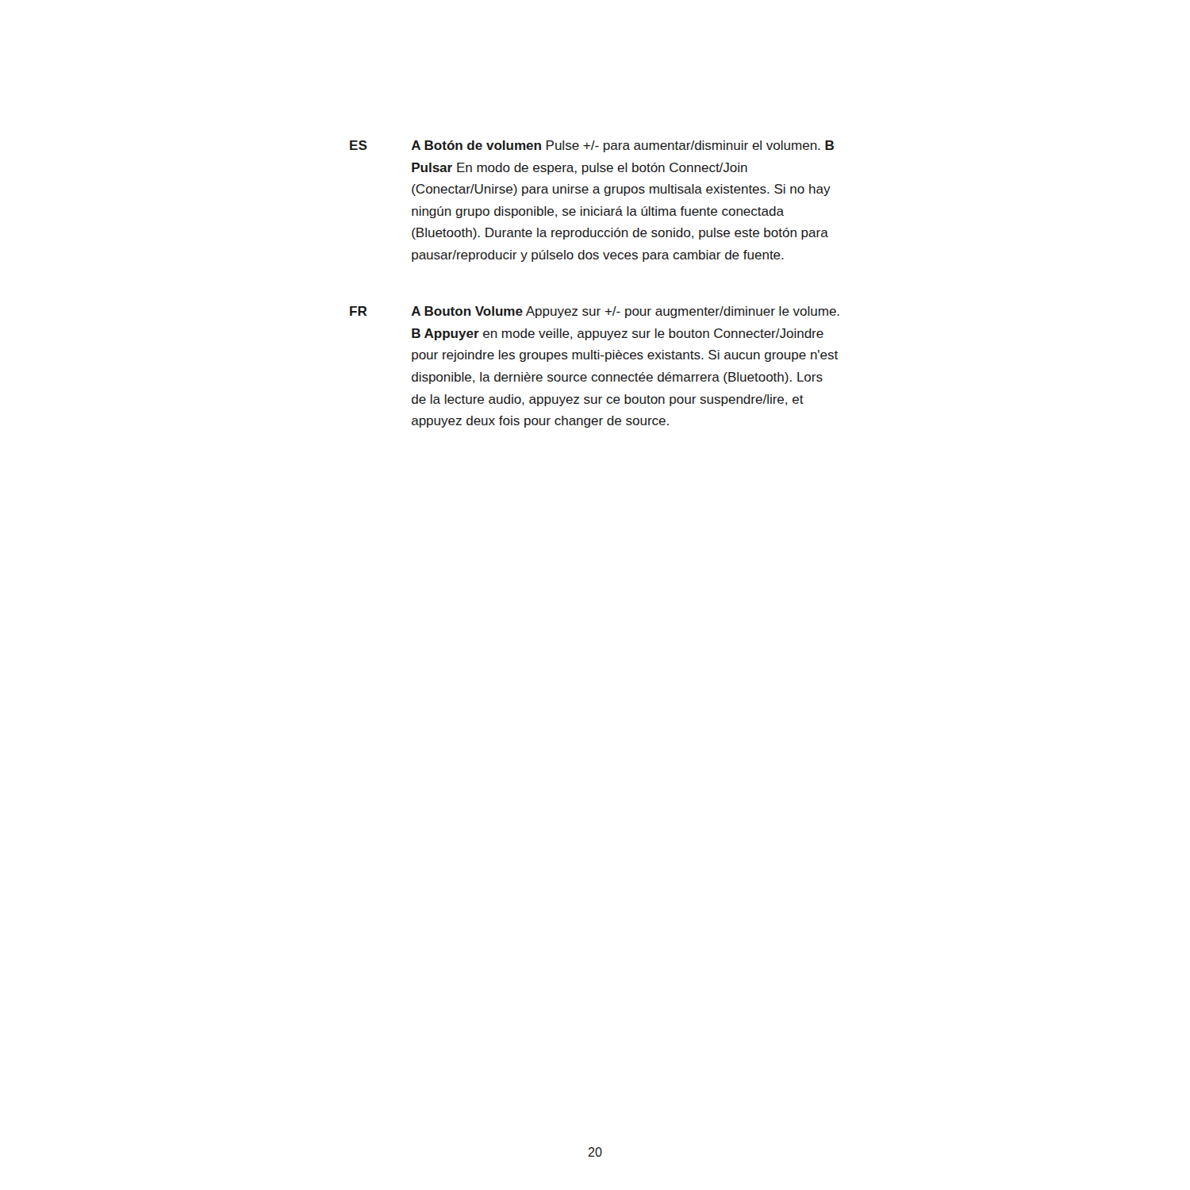ES
A Botón de volumen Pulse +/- para aumentar/disminuir el volumen. B Pulsar En modo de espera, pulse el botón Connect/Join (Conectar/Unirse) para unirse a grupos multisala existentes. Si no hay ningún grupo disponible, se iniciará la última fuente conectada (Bluetooth). Durante la reproducción de sonido, pulse este botón para pausar/reproducir y púlselo dos veces para cambiar de fuente.
FR
A Bouton Volume Appuyez sur +/- pour augmenter/diminuer le volume. B Appuyer en mode veille, appuyez sur le bouton Connecter/Joindre pour rejoindre les groupes multi-pièces existants. Si aucun groupe n'est disponible, la dernière source connectée démarrera (Bluetooth). Lors de la lecture audio, appuyez sur ce bouton pour suspendre/lire, et appuyez deux fois pour changer de source.
20